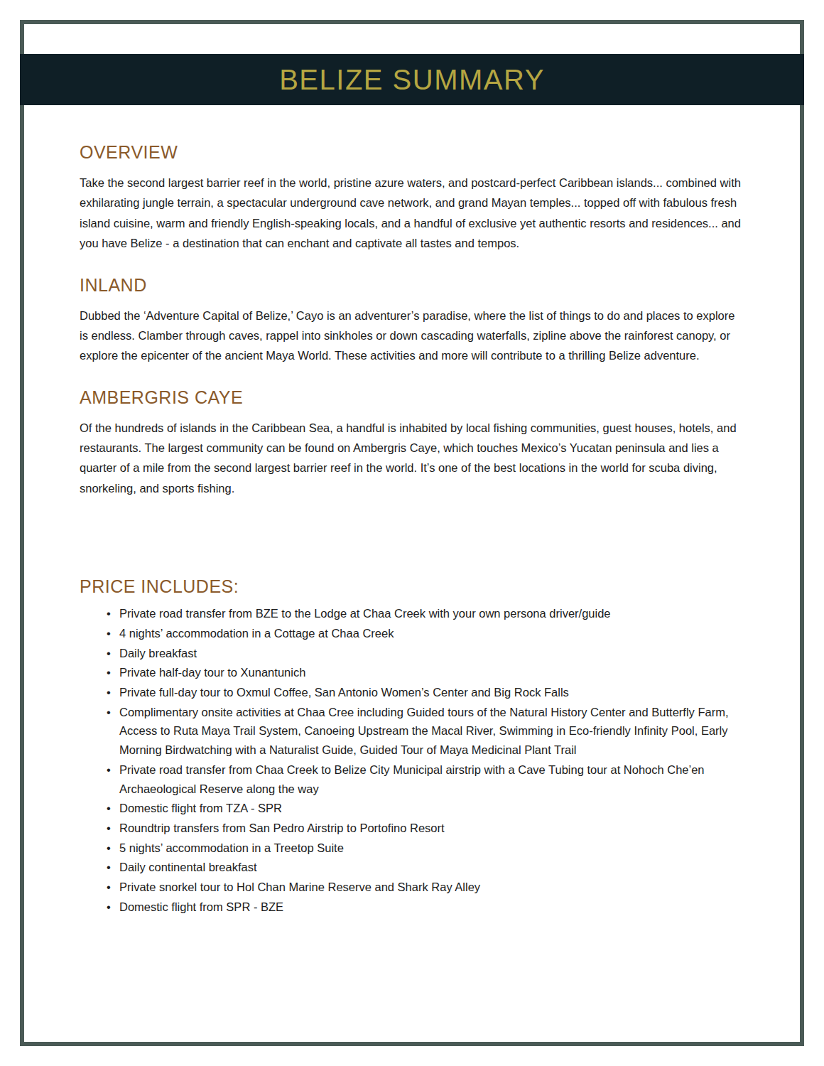Belize Summary
Overview
Take the second largest barrier reef in the world, pristine azure waters, and postcard-perfect Caribbean islands... combined with exhilarating jungle terrain, a spectacular underground cave network, and grand Mayan temples... topped off with fabulous fresh island cuisine, warm and friendly English-speaking locals, and a handful of exclusive yet authentic resorts and residences... and you have Belize - a destination that can enchant and captivate all tastes and tempos.
Inland
Dubbed the ‘Adventure Capital of Belize,’ Cayo is an adventurer’s paradise, where the list of things to do and places to explore is endless. Clamber through caves, rappel into sinkholes or down cascading waterfalls, zipline above the rainforest canopy, or explore the epicenter of the ancient Maya World. These activities and more will contribute to a thrilling Belize adventure.
Ambergris Caye
Of the hundreds of islands in the Caribbean Sea, a handful is inhabited by local fishing communities, guest houses, hotels, and restaurants. The largest community can be found on Ambergris Caye, which touches Mexico’s Yucatan peninsula and lies a quarter of a mile from the second largest barrier reef in the world. It’s one of the best locations in the world for scuba diving, snorkeling, and sports fishing.
Price Includes:
Private road transfer from BZE to the Lodge at Chaa Creek with your own persona driver/guide
4 nights’ accommodation in a Cottage at Chaa Creek
Daily breakfast
Private half-day tour to Xunantunich
Private full-day tour to Oxmul Coffee, San Antonio Women’s Center and Big Rock Falls
Complimentary onsite activities at Chaa Cree including Guided tours of the Natural History Center and Butterfly Farm, Access to Ruta Maya Trail System, Canoeing Upstream the Macal River, Swimming in Eco-friendly Infinity Pool, Early Morning Birdwatching with a Naturalist Guide, Guided Tour of Maya Medicinal Plant Trail
Private road transfer from Chaa Creek to Belize City Municipal airstrip with a Cave Tubing tour at Nohoch Che’en Archaeological Reserve along the way
Domestic flight from TZA - SPR
Roundtrip transfers from San Pedro Airstrip to Portofino Resort
5 nights’ accommodation in a Treetop Suite
Daily continental breakfast
Private snorkel tour to Hol Chan Marine Reserve and Shark Ray Alley
Domestic flight from SPR - BZE